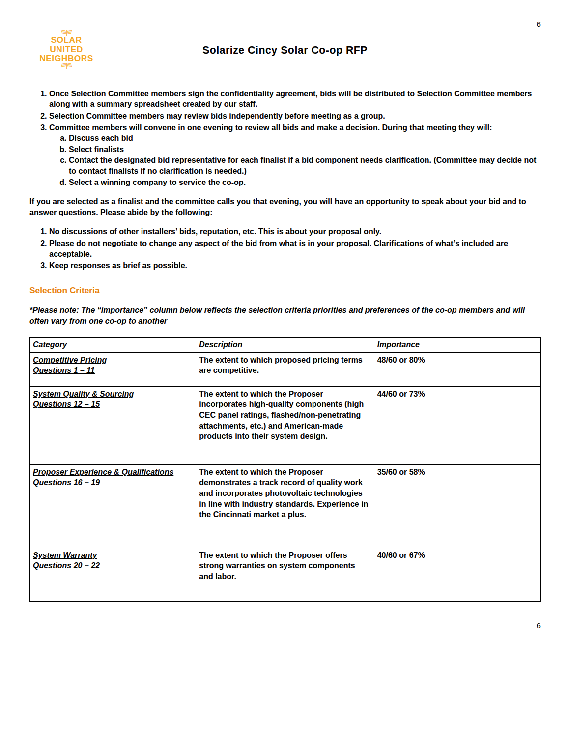6
\\\\|//// SOLAR UNITED NEIGHBORS ////|\\\\
Solarize Cincy Solar Co-op RFP
Once Selection Committee members sign the confidentiality agreement, bids will be distributed to Selection Committee members along with a summary spreadsheet created by our staff.
Selection Committee members may review bids independently before meeting as a group.
Committee members will convene in one evening to review all bids and make a decision. During that meeting they will:
Discuss each bid
Select finalists
Contact the designated bid representative for each finalist if a bid component needs clarification. (Committee may decide not to contact finalists if no clarification is needed.)
Select a winning company to service the co-op.
If you are selected as a finalist and the committee calls you that evening, you will have an opportunity to speak about your bid and to answer questions. Please abide by the following:
No discussions of other installers’ bids, reputation, etc. This is about your proposal only.
Please do not negotiate to change any aspect of the bid from what is in your proposal. Clarifications of what’s included are acceptable.
Keep responses as brief as possible.
Selection Criteria
*Please note: The “importance” column below reflects the selection criteria priorities and preferences of the co-op members and will often vary from one co-op to another
| Category | Description | Importance |
| --- | --- | --- |
| Competitive Pricing Questions 1 – 11 | The extent to which proposed pricing terms are competitive. | 48/60 or 80% |
| System Quality & Sourcing Questions 12 – 15 | The extent to which the Proposer incorporates high-quality components (high CEC panel ratings, flashed/non-penetrating attachments, etc.) and American-made products into their system design. | 44/60 or 73% |
| Proposer Experience & Qualifications Questions 16 – 19 | The extent to which the Proposer demonstrates a track record of quality work and incorporates photovoltaic technologies in line with industry standards. Experience in the Cincinnati market a plus. | 35/60 or 58% |
| System Warranty Questions 20 – 22 | The extent to which the Proposer offers strong warranties on system components and labor. | 40/60 or 67% |
6